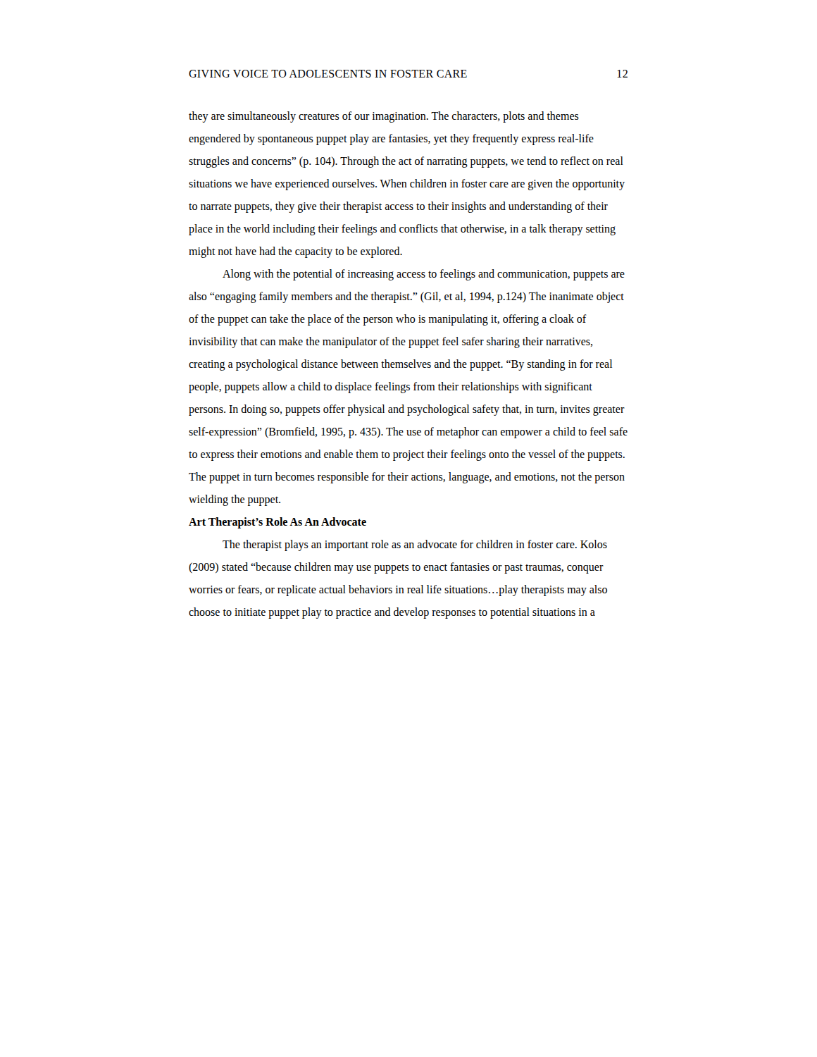Giving Voice to Adolescents in Foster Care 12
they are simultaneously creatures of our imagination. The characters, plots and themes engendered by spontaneous puppet play are fantasies, yet they frequently express real-life struggles and concerns” (p. 104). Through the act of narrating puppets, we tend to reflect on real situations we have experienced ourselves. When children in foster care are given the opportunity to narrate puppets, they give their therapist access to their insights and understanding of their place in the world including their feelings and conflicts that otherwise, in a talk therapy setting might not have had the capacity to be explored.
Along with the potential of increasing access to feelings and communication, puppets are also “engaging family members and the therapist.” (Gil, et al, 1994, p.124) The inanimate object of the puppet can take the place of the person who is manipulating it, offering a cloak of invisibility that can make the manipulator of the puppet feel safer sharing their narratives, creating a psychological distance between themselves and the puppet. “By standing in for real people, puppets allow a child to displace feelings from their relationships with significant persons. In doing so, puppets offer physical and psychological safety that, in turn, invites greater self-expression” (Bromfield, 1995, p. 435). The use of metaphor can empower a child to feel safe to express their emotions and enable them to project their feelings onto the vessel of the puppets. The puppet in turn becomes responsible for their actions, language, and emotions, not the person wielding the puppet.
Art Therapist’s Role As An Advocate
The therapist plays an important role as an advocate for children in foster care. Kolos (2009) stated “because children may use puppets to enact fantasies or past traumas, conquer worries or fears, or replicate actual behaviors in real life situations…play therapists may also choose to initiate puppet play to practice and develop responses to potential situations in a